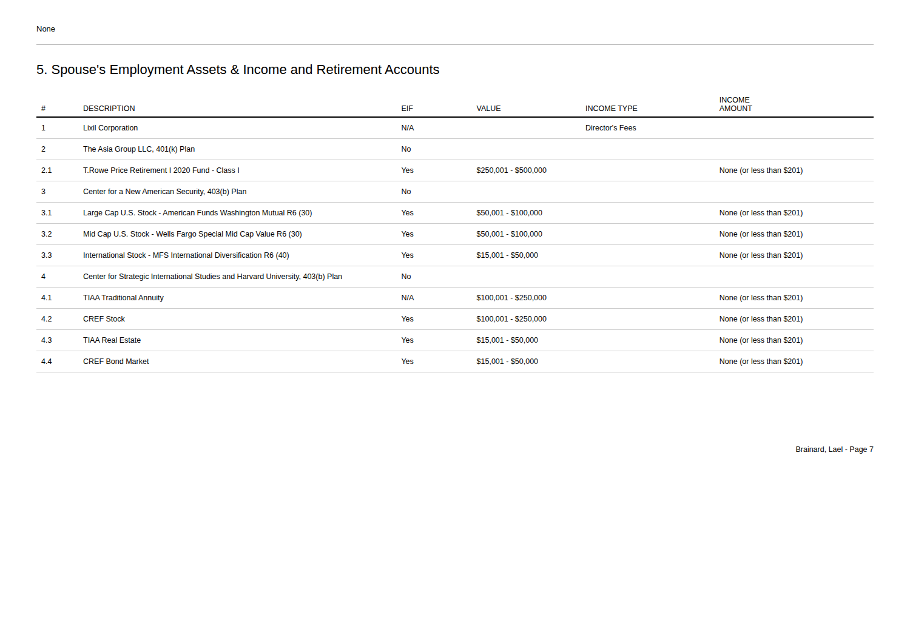None
5. Spouse's Employment Assets & Income and Retirement Accounts
| # | DESCRIPTION | EIF | VALUE | INCOME TYPE | INCOME AMOUNT |
| --- | --- | --- | --- | --- | --- |
| 1 | Lixil Corporation | N/A | | Director's Fees | |
| 2 | The Asia Group LLC, 401(k) Plan | No | | | |
| 2.1 | T.Rowe Price Retirement I 2020 Fund - Class I | Yes | $250,001 - $500,000 | | None (or less than $201) |
| 3 | Center for a New American Security, 403(b) Plan | No | | | |
| 3.1 | Large Cap U.S. Stock - American Funds Washington Mutual R6 (30) | Yes | $50,001 - $100,000 | | None (or less than $201) |
| 3.2 | Mid Cap U.S. Stock - Wells Fargo Special Mid Cap Value R6 (30) | Yes | $50,001 - $100,000 | | None (or less than $201) |
| 3.3 | International Stock - MFS International Diversification R6 (40) | Yes | $15,001 - $50,000 | | None (or less than $201) |
| 4 | Center for Strategic International Studies and Harvard University, 403(b) Plan | No | | | |
| 4.1 | TIAA Traditional Annuity | N/A | $100,001 - $250,000 | | None (or less than $201) |
| 4.2 | CREF Stock | Yes | $100,001 - $250,000 | | None (or less than $201) |
| 4.3 | TIAA Real Estate | Yes | $15,001 - $50,000 | | None (or less than $201) |
| 4.4 | CREF Bond Market | Yes | $15,001 - $50,000 | | None (or less than $201) |
Brainard, Lael - Page 7